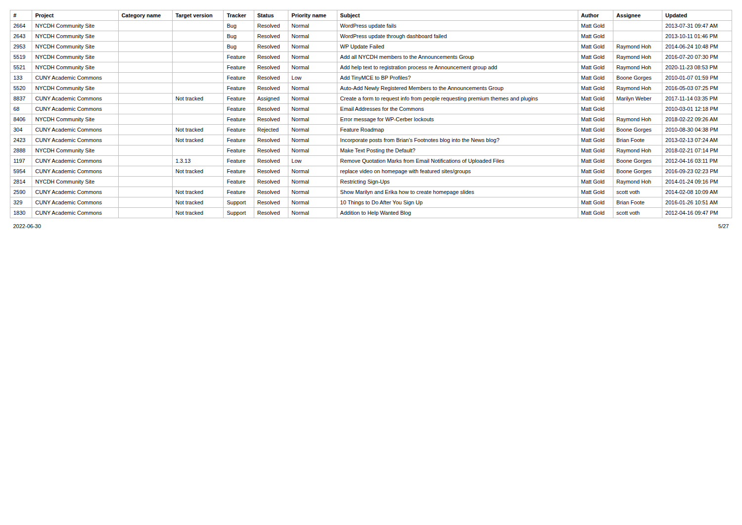| # | Project | Category name | Target version | Tracker | Status | Priority name | Subject | Author | Assignee | Updated |
| --- | --- | --- | --- | --- | --- | --- | --- | --- | --- | --- |
| 2664 | NYCDH Community Site | | | Bug | Resolved | Normal | WordPress update fails | Matt Gold | | 2013-07-31 09:47 AM |
| 2643 | NYCDH Community Site | | | Bug | Resolved | Normal | WordPress update through dashboard failed | Matt Gold | | 2013-10-11 01:46 PM |
| 2953 | NYCDH Community Site | | | Bug | Resolved | Normal | WP Update Failed | Matt Gold | Raymond Hoh | 2014-06-24 10:48 PM |
| 5519 | NYCDH Community Site | | | Feature | Resolved | Normal | Add all NYCDH members to the Announcements Group | Matt Gold | Raymond Hoh | 2016-07-20 07:30 PM |
| 5521 | NYCDH Community Site | | | Feature | Resolved | Normal | Add help text to registration process re Announcement group add | Matt Gold | Raymond Hoh | 2020-11-23 08:53 PM |
| 133 | CUNY Academic Commons | | | Feature | Resolved | Low | Add TinyMCE to BP Profiles? | Matt Gold | Boone Gorges | 2010-01-07 01:59 PM |
| 5520 | NYCDH Community Site | | | Feature | Resolved | Normal | Auto-Add Newly Registered Members to the Announcements Group | Matt Gold | Raymond Hoh | 2016-05-03 07:25 PM |
| 8837 | CUNY Academic Commons | | Not tracked | Feature | Assigned | Normal | Create a form to request info from people requesting premium themes and plugins | Matt Gold | Marilyn Weber | 2017-11-14 03:35 PM |
| 68 | CUNY Academic Commons | | | Feature | Resolved | Normal | Email Addresses for the Commons | Matt Gold | | 2010-03-01 12:18 PM |
| 8406 | NYCDH Community Site | | | Feature | Resolved | Normal | Error message for WP-Cerber lockouts | Matt Gold | Raymond Hoh | 2018-02-22 09:26 AM |
| 304 | CUNY Academic Commons | | Not tracked | Feature | Rejected | Normal | Feature Roadmap | Matt Gold | Boone Gorges | 2010-08-30 04:38 PM |
| 2423 | CUNY Academic Commons | | Not tracked | Feature | Resolved | Normal | Incorporate posts from Brian's Footnotes blog into the News blog? | Matt Gold | Brian Foote | 2013-02-13 07:24 AM |
| 2888 | NYCDH Community Site | | | Feature | Resolved | Normal | Make Text Posting the Default? | Matt Gold | Raymond Hoh | 2018-02-21 07:14 PM |
| 1197 | CUNY Academic Commons | | 1.3.13 | Feature | Resolved | Low | Remove Quotation Marks from Email Notifications of Uploaded Files | Matt Gold | Boone Gorges | 2012-04-16 03:11 PM |
| 5954 | CUNY Academic Commons | | Not tracked | Feature | Resolved | Normal | replace video on homepage with featured sites/groups | Matt Gold | Boone Gorges | 2016-09-23 02:23 PM |
| 2814 | NYCDH Community Site | | | Feature | Resolved | Normal | Restricting Sign-Ups | Matt Gold | Raymond Hoh | 2014-01-24 09:16 PM |
| 2590 | CUNY Academic Commons | | Not tracked | Feature | Resolved | Normal | Show Marilyn and Erika how to create homepage slides | Matt Gold | scott voth | 2014-02-08 10:09 AM |
| 329 | CUNY Academic Commons | | Not tracked | Support | Resolved | Normal | 10 Things to Do After You Sign Up | Matt Gold | Brian Foote | 2016-01-26 10:51 AM |
| 1830 | CUNY Academic Commons | | Not tracked | Support | Resolved | Normal | Addition to Help Wanted Blog | Matt Gold | scott voth | 2012-04-16 09:47 PM |
| 2022-06-30 | 5/27 |